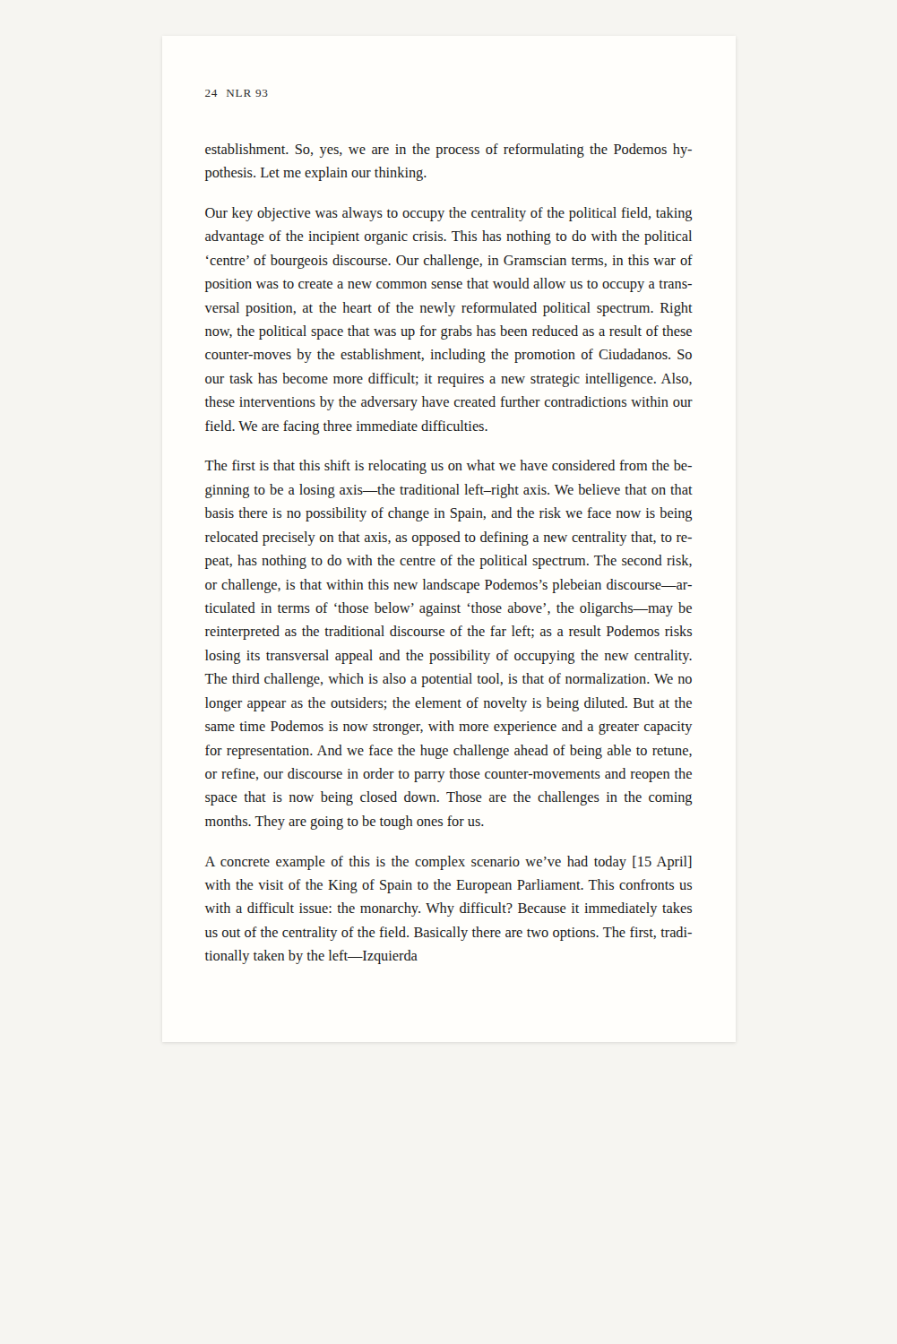24 NLR 93
establishment. So, yes, we are in the process of reformulating the Podemos hypothesis. Let me explain our thinking.
Our key objective was always to occupy the centrality of the political field, taking advantage of the incipient organic crisis. This has nothing to do with the political ‘centre’ of bourgeois discourse. Our challenge, in Gramscian terms, in this war of position was to create a new common sense that would allow us to occupy a transversal position, at the heart of the newly reformulated political spectrum. Right now, the political space that was up for grabs has been reduced as a result of these counter-moves by the establishment, including the promotion of Ciudadanos. So our task has become more difficult; it requires a new strategic intelligence. Also, these interventions by the adversary have created further contradictions within our field. We are facing three immediate difficulties.
The first is that this shift is relocating us on what we have considered from the beginning to be a losing axis—the traditional left–right axis. We believe that on that basis there is no possibility of change in Spain, and the risk we face now is being relocated precisely on that axis, as opposed to defining a new centrality that, to repeat, has nothing to do with the centre of the political spectrum. The second risk, or challenge, is that within this new landscape Podemos’s plebeian discourse—articulated in terms of ‘those below’ against ‘those above’, the oligarchs—may be reinterpreted as the traditional discourse of the far left; as a result Podemos risks losing its transversal appeal and the possibility of occupying the new centrality. The third challenge, which is also a potential tool, is that of normalization. We no longer appear as the outsiders; the element of novelty is being diluted. But at the same time Podemos is now stronger, with more experience and a greater capacity for representation. And we face the huge challenge ahead of being able to retune, or refine, our discourse in order to parry those counter-movements and reopen the space that is now being closed down. Those are the challenges in the coming months. They are going to be tough ones for us.
A concrete example of this is the complex scenario we’ve had today [15 April] with the visit of the King of Spain to the European Parliament. This confronts us with a difficult issue: the monarchy. Why difficult? Because it immediately takes us out of the centrality of the field. Basically there are two options. The first, traditionally taken by the left—Izquierda